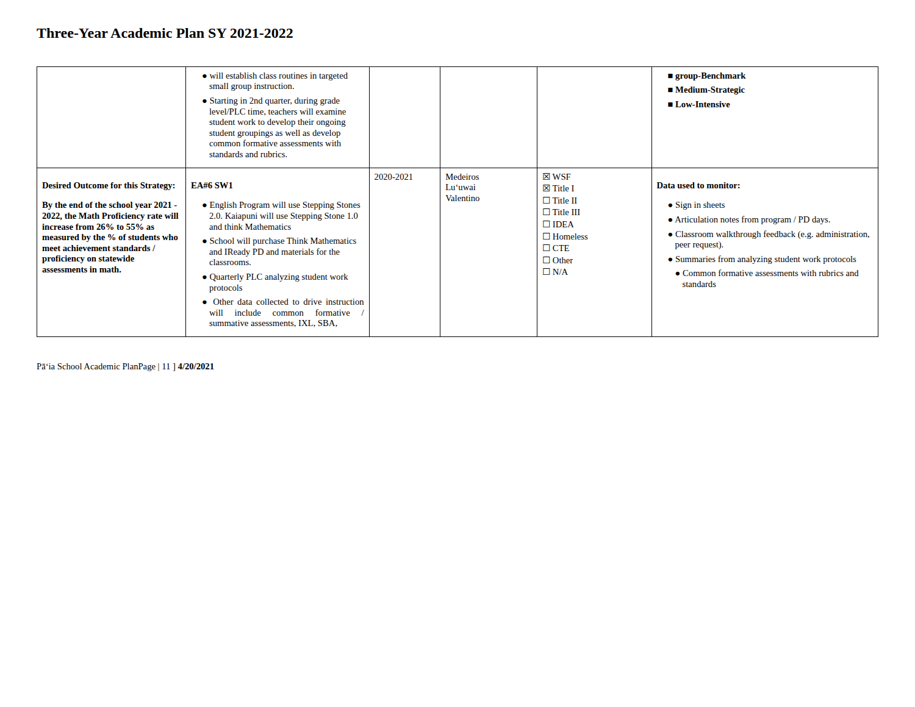Three-Year Academic Plan SY 2021-2022
| | will establish class routines in targeted small group instruction. Starting in 2nd quarter, during grade level/PLC time, teachers will examine student work to develop their ongoing student groupings as well as develop common formative assessments with standards and rubrics. | | | | group-Benchmark Medium-Strategic Low-Intensive |
| Desired Outcome for this Strategy: By the end of the school year 2021 - 2022, the Math Proficiency rate will increase from 26% to 55% as measured by the % of students who meet achievement standards / proficiency on statewide assessments in math. | EA#6 SW1 English Program will use Stepping Stones 2.0. Kaiapuni will use Stepping Stone 1.0 and think Mathematics School will purchase Think Mathematics and IReady PD and materials for the classrooms. Quarterly PLC analyzing student work protocols Other data collected to drive instruction will include common formative / summative assessments, IXL, SBA, | 2020-2021 | Medeiros Luʻuwai Valentino | ☒ WSF ☒ Title I ☐ Title II ☐ Title III ☐ IDEA ☐ Homeless ☐ CTE ☐ Other ☐ N/A | Data used to monitor: Sign in sheets Articulation notes from program / PD days. Classroom walkthrough feedback (e.g. administration, peer request). Summaries from analyzing student work protocols Common formative assessments with rubrics and standards |
Pāʻia School Academic PlanPage | 11 ] 4/20/2021